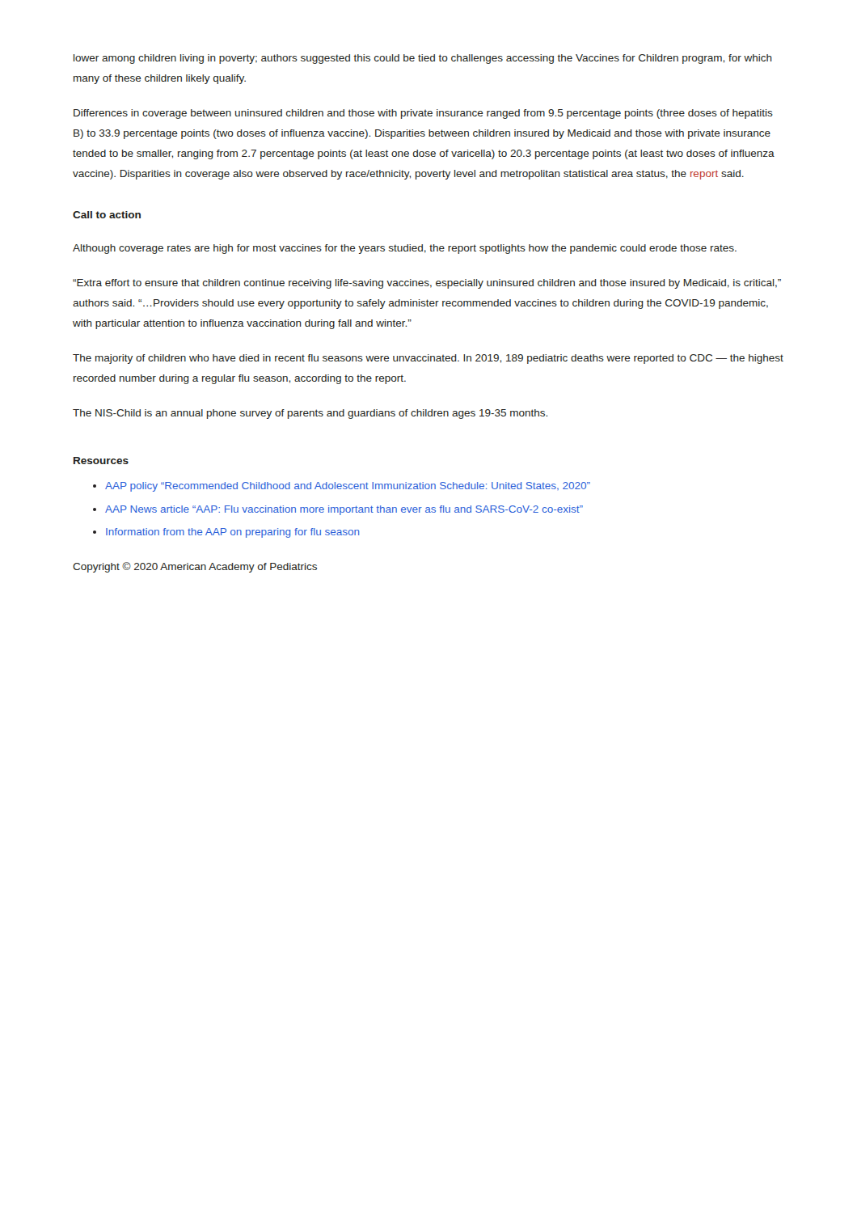lower among children living in poverty; authors suggested this could be tied to challenges accessing the Vaccines for Children program, for which many of these children likely qualify.
Differences in coverage between uninsured children and those with private insurance ranged from 9.5 percentage points (three doses of hepatitis B) to 33.9 percentage points (two doses of influenza vaccine). Disparities between children insured by Medicaid and those with private insurance tended to be smaller, ranging from 2.7 percentage points (at least one dose of varicella) to 20.3 percentage points (at least two doses of influenza vaccine). Disparities in coverage also were observed by race/ethnicity, poverty level and metropolitan statistical area status, the report said.
Call to action
Although coverage rates are high for most vaccines for the years studied, the report spotlights how the pandemic could erode those rates.
“Extra effort to ensure that children continue receiving life-saving vaccines, especially uninsured children and those insured by Medicaid, is critical,” authors said. “…Providers should use every opportunity to safely administer recommended vaccines to children during the COVID-19 pandemic, with particular attention to influenza vaccination during fall and winter.”
The majority of children who have died in recent flu seasons were unvaccinated. In 2019, 189 pediatric deaths were reported to CDC — the highest recorded number during a regular flu season, according to the report.
The NIS-Child is an annual phone survey of parents and guardians of children ages 19-35 months.
Resources
AAP policy “Recommended Childhood and Adolescent Immunization Schedule: United States, 2020”
AAP News article “AAP: Flu vaccination more important than ever as flu and SARS-CoV-2 co-exist”
Information from the AAP on preparing for flu season
Copyright © 2020 American Academy of Pediatrics